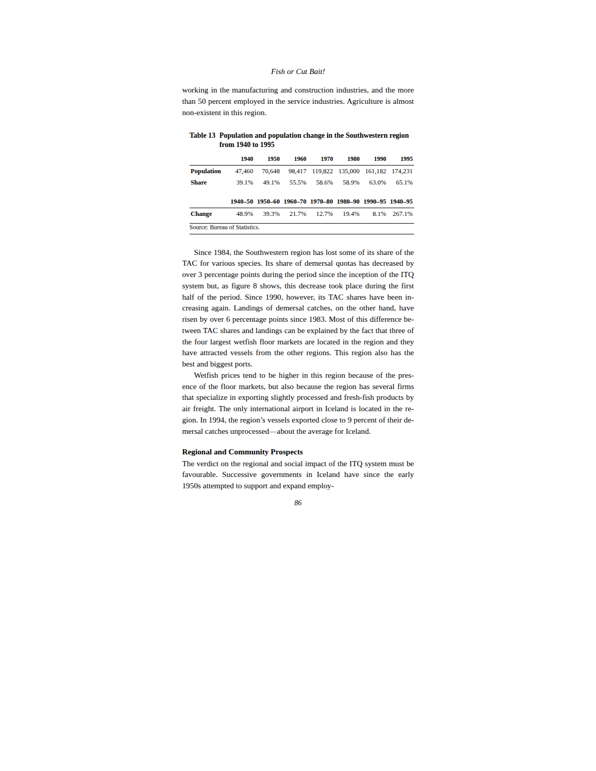Fish or Cut Bait!
working in the manufacturing and construction industries, and the more than 50 percent employed in the service industries. Agriculture is almost non-existent in this region.
Table 13 Population and population change in the Southwestern region from 1940 to 1995
| | 1940 | 1950 | 1960 | 1970 | 1980 | 1990 | 1995 |
| --- | --- | --- | --- | --- | --- | --- | --- |
| Population | 47,460 | 70,648 | 98,417 | 119,822 | 135,000 | 161,182 | 174,231 |
| Share | 39.1% | 49.1% | 55.5% | 58.6% | 58.9% | 63.0% | 65.1% |
| | 1940–50 | 1950–60 | 1960–70 | 1970–80 | 1980–90 | 1990–95 | 1940–95 |
| Change | 48.9% | 39.3% | 21.7% | 12.7% | 19.4% | 8.1% | 267.1% |
Source: Bureau of Statistics.
Since 1984, the Southwestern region has lost some of its share of the TAC for various species. Its share of demersal quotas has decreased by over 3 percentage points during the period since the inception of the ITQ system but, as figure 8 shows, this decrease took place during the first half of the period. Since 1990, however, its TAC shares have been increasing again. Landings of demersal catches, on the other hand, have risen by over 6 percentage points since 1983. Most of this difference between TAC shares and landings can be explained by the fact that three of the four largest wetfish floor markets are located in the region and they have attracted vessels from the other regions. This region also has the best and biggest ports.
Wetfish prices tend to be higher in this region because of the presence of the floor markets, but also because the region has several firms that specialize in exporting slightly processed and fresh-fish products by air freight. The only international airport in Iceland is located in the region. In 1994, the region’s vessels exported close to 9 percent of their demersal catches unprocessed—about the average for Iceland.
Regional and Community Prospects
The verdict on the regional and social impact of the ITQ system must be favourable. Successive governments in Iceland have since the early 1950s attempted to support and expand employ-
86